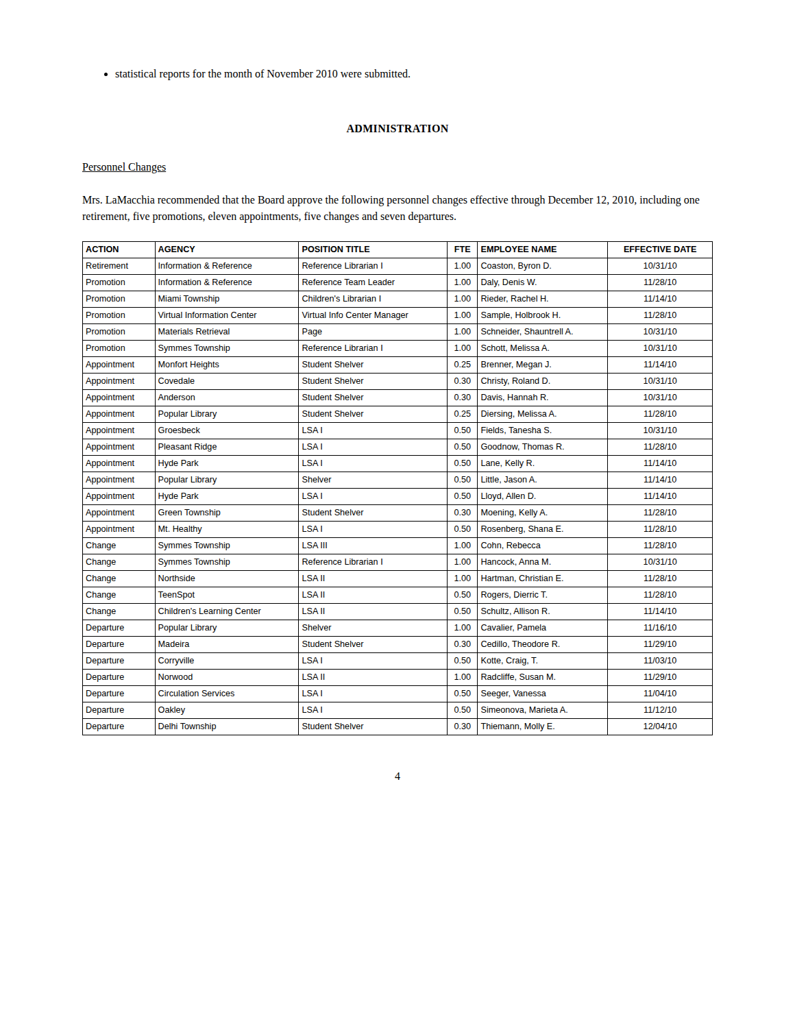statistical reports for the month of November 2010 were submitted.
ADMINISTRATION
Personnel Changes
Mrs. LaMacchia recommended that the Board approve the following personnel changes effective through December 12, 2010, including one retirement, five promotions, eleven appointments, five changes and seven departures.
| ACTION | AGENCY | POSITION TITLE | FTE | EMPLOYEE NAME | EFFECTIVE DATE |
| --- | --- | --- | --- | --- | --- |
| Retirement | Information & Reference | Reference Librarian I | 1.00 | Coaston, Byron D. | 10/31/10 |
| Promotion | Information & Reference | Reference Team Leader | 1.00 | Daly, Denis W. | 11/28/10 |
| Promotion | Miami Township | Children's Librarian I | 1.00 | Rieder, Rachel H. | 11/14/10 |
| Promotion | Virtual Information Center | Virtual Info Center Manager | 1.00 | Sample, Holbrook H. | 11/28/10 |
| Promotion | Materials Retrieval | Page | 1.00 | Schneider, Shauntrell A. | 10/31/10 |
| Promotion | Symmes Township | Reference Librarian I | 1.00 | Schott, Melissa A. | 10/31/10 |
| Appointment | Monfort Heights | Student Shelver | 0.25 | Brenner, Megan J. | 11/14/10 |
| Appointment | Covedale | Student Shelver | 0.30 | Christy, Roland D. | 10/31/10 |
| Appointment | Anderson | Student Shelver | 0.30 | Davis, Hannah R. | 10/31/10 |
| Appointment | Popular Library | Student Shelver | 0.25 | Diersing, Melissa A. | 11/28/10 |
| Appointment | Groesbeck | LSA I | 0.50 | Fields, Tanesha S. | 10/31/10 |
| Appointment | Pleasant Ridge | LSA I | 0.50 | Goodnow, Thomas R. | 11/28/10 |
| Appointment | Hyde Park | LSA I | 0.50 | Lane, Kelly R. | 11/14/10 |
| Appointment | Popular Library | Shelver | 0.50 | Little, Jason A. | 11/14/10 |
| Appointment | Hyde Park | LSA I | 0.50 | Lloyd, Allen D. | 11/14/10 |
| Appointment | Green Township | Student Shelver | 0.30 | Moening, Kelly A. | 11/28/10 |
| Appointment | Mt. Healthy | LSA I | 0.50 | Rosenberg, Shana E. | 11/28/10 |
| Change | Symmes Township | LSA III | 1.00 | Cohn, Rebecca | 11/28/10 |
| Change | Symmes Township | Reference Librarian I | 1.00 | Hancock, Anna M. | 10/31/10 |
| Change | Northside | LSA II | 1.00 | Hartman, Christian E. | 11/28/10 |
| Change | TeenSpot | LSA II | 0.50 | Rogers, Dierric T. | 11/28/10 |
| Change | Children's Learning Center | LSA II | 0.50 | Schultz, Allison R. | 11/14/10 |
| Departure | Popular Library | Shelver | 1.00 | Cavalier, Pamela | 11/16/10 |
| Departure | Madeira | Student Shelver | 0.30 | Cedillo, Theodore R. | 11/29/10 |
| Departure | Corryville | LSA I | 0.50 | Kotte, Craig, T. | 11/03/10 |
| Departure | Norwood | LSA II | 1.00 | Radcliffe, Susan M. | 11/29/10 |
| Departure | Circulation Services | LSA I | 0.50 | Seeger, Vanessa | 11/04/10 |
| Departure | Oakley | LSA I | 0.50 | Simeonova, Marieta A. | 11/12/10 |
| Departure | Delhi Township | Student Shelver | 0.30 | Thiemann, Molly E. | 12/04/10 |
4